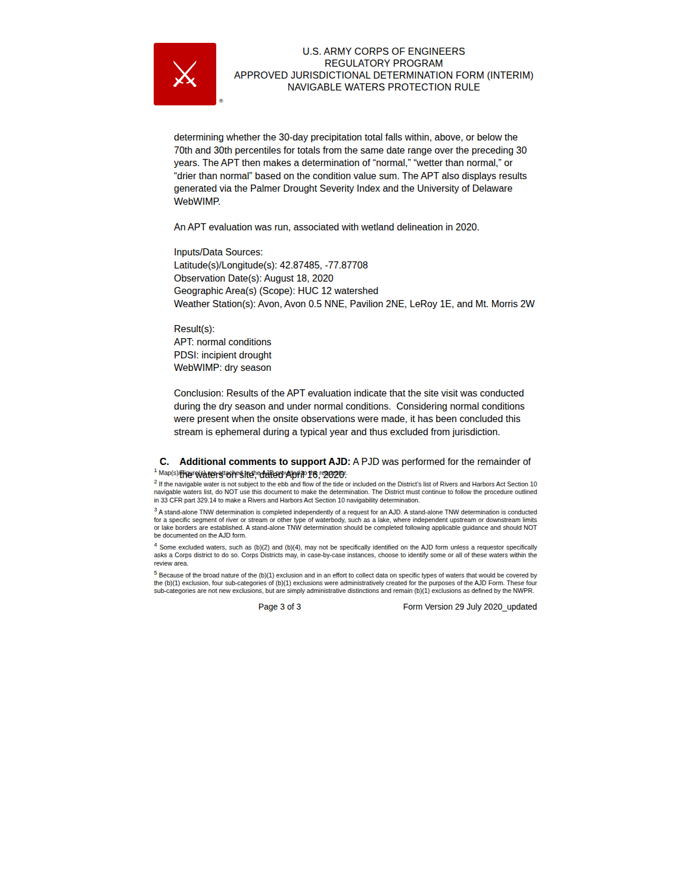⚔ ®
U.S. ARMY CORPS OF ENGINEERS
REGULATORY PROGRAM
APPROVED JURISDICTIONAL DETERMINATION FORM (INTERIM)
NAVIGABLE WATERS PROTECTION RULE
determining whether the 30-day precipitation total falls within, above, or below the 70th and 30th percentiles for totals from the same date range over the preceding 30 years. The APT then makes a determination of “normal,” “wetter than normal,” or “drier than normal” based on the condition value sum. The APT also displays results generated via the Palmer Drought Severity Index and the University of Delaware WebWIMP.
An APT evaluation was run, associated with wetland delineation in 2020.
Inputs/Data Sources:
Latitude(s)/Longitude(s): 42.87485, -77.87708
Observation Date(s): August 18, 2020
Geographic Area(s) (Scope): HUC 12 watershed
Weather Station(s): Avon, Avon 0.5 NNE, Pavilion 2NE, LeRoy 1E, and Mt. Morris 2W
Result(s):
APT: normal conditions
PDSI: incipient drought
WebWIMP: dry season
Conclusion: Results of the APT evaluation indicate that the site visit was conducted during the dry season and under normal conditions. Considering normal conditions were present when the onsite observations were made, it has been concluded this stream is ephemeral during a typical year and thus excluded from jurisdiction.
C.
Additional comments to support AJD: A PJD was performed for the remainder of the waters on site, dated April 16, 2020.
1 Map(s)/Figure(s) are attached to the AJD provided to the requestor.
2 If the navigable water is not subject to the ebb and flow of the tide or included on the District’s list of Rivers and Harbors Act Section 10 navigable waters list, do NOT use this document to make the determination. The District must continue to follow the procedure outlined in 33 CFR part 329.14 to make a Rivers and Harbors Act Section 10 navigability determination.
3 A stand-alone TNW determination is completed independently of a request for an AJD. A stand-alone TNW determination is conducted for a specific segment of river or stream or other type of waterbody, such as a lake, where independent upstream or downstream limits or lake borders are established. A stand-alone TNW determination should be completed following applicable guidance and should NOT be documented on the AJD form.
4 Some excluded waters, such as (b)(2) and (b)(4), may not be specifically identified on the AJD form unless a requestor specifically asks a Corps district to do so. Corps Districts may, in case-by-case instances, choose to identify some or all of these waters within the review area.
5 Because of the broad nature of the (b)(1) exclusion and in an effort to collect data on specific types of waters that would be covered by the (b)(1) exclusion, four sub-categories of (b)(1) exclusions were administratively created for the purposes of the AJD Form. These four sub-categories are not new exclusions, but are simply administrative distinctions and remain (b)(1) exclusions as defined by the NWPR.
Page 3 of 3
Form Version 29 July 2020_updated